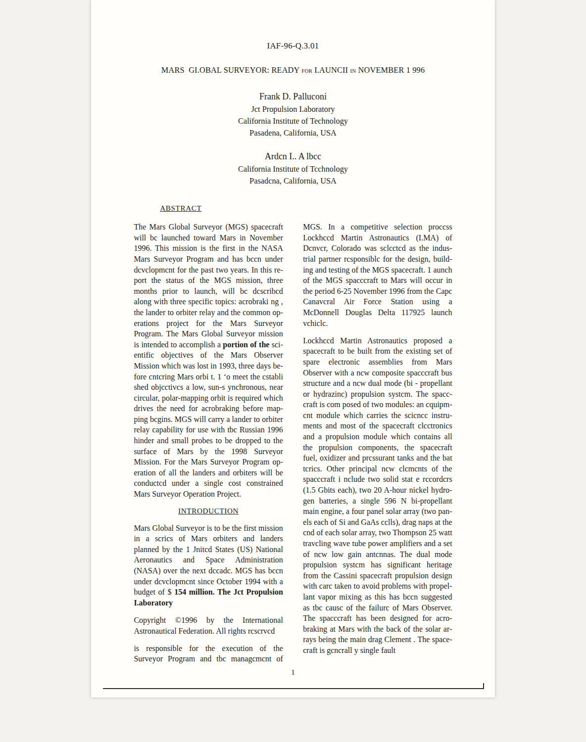IAF-96-Q.3.01
MARS GI.OBAL SURVEYOR: READY for I.AUNCII in NOVEMBER 1 996
Frank D. Palluconi
Jct Propulsion I.aboratory
California Institute of Technology
Pasadena, California, USA
Ardcn I.. A lbcc
California Institute of Tcchnology
Pasadcna, California, USA
ABSTRACT
The Mars Global Surveyor (MGS) spacecraft will bc launched toward Mars in November 1996. This mission is the first in the NASA Mars Surveyor Program and has bccn under dcvclopmcnt for the past two years. In this report the status of the MGS mission, three months prior to launch, will bc dcscribcd along with three specific topics: acrobraki ng , the lander to orbiter relay and the common operations project for the Mars Surveyor Program. The Mars Global Surveyor mission is intended to accomplish a portion of the scientific objectives of the Mars Observer Mission which was lost in 1993, three days before cntcring Mars orbi t. 1 ‘o meet the cstabli shed objcctivcs a low, sun-s ynchronous, near circular, polar-mapping orbit is required which drives the need for acrobraking before mapping bcgins. MGS will carry a lander to orbiter relay capability for use with tbc Russian 1996 hinder and small probes to be dropped to the surface of Mars by the 1998 Surveyor Mission. For the Mars Surveyor Program operation of all the landers and orbiters will be conductcd under a single cost constrained Mars Surveyor Operation Project.
INTRODUCTION
Mars Global Surveyor is to be the first mission in a scrics of Mars orbiters and landers planned by the 1 Jnitcd States (US) National Aeronautics and Space Administration (NASA) over the next dccadc. MGS has bccn under dcvclopmcnt since October 1994 with a budget of $ 154 million. The Jct Propulsion I.aboratory
Copyright ©1996 by the International Astronautical Federation. All rights rcscrvcd
is responsible for the execution of the Surveyor Program and tbc managcmcnt of MGS. In a competitive selection proccss I.ockhccd Martin Astronautics (I.MA) of Dcnvcr, Colorado was sclcctcd as the industrial partner rcsponsiblc for the design, building and testing of the MGS spacecraft. 1 aunch of the MGS spacccraft to Mars will occur in the period 6-25 November 1996 from the Capc Canavcral Air Force Station using a McDonnell Douglas Delta 117925 launch vchiclc.
I.ockhccd Martin Astronautics proposed a spacecraft to be built from the existing set of spare electronic assemblies from Mars Observer with a ncw composite spacccraft bus structure and a ncw dual mode (bi - propellant or hydrazinc) propulsion systcm. The spacccraft is com posed of two modules: an cquipmcnt module which carries the scicncc instruments and most of the spacecraft clcctronics and a propulsion module which contains all the propulsion components, the spacecraft fuel, oxidizer and prcssurant tanks and the bat tcrics. Other principal ncw clcmcnts of the spacccraft i nclude two solid stat e rccordcrs (1.5 Gbits each), two 20 A-hour nickel hydrogen batteries, a single 596 N bi-propellant main engine, a four panel solar array (two panels each of Si and GaAs cclls), drag naps at the cnd of each solar array, two Thompson 25 watt travcling wave tube power amplifiers and a set of ncw low gain antcnnas. The dual mode propulsion systcm has significant heritage from the Cassini spacecraft propulsion design with carc taken to avoid problems with propellant vapor mixing as this has bccn suggested as tbc causc of the failurc of Mars Observer. The spacccraft has been designed for acrobraking at Mars with the back of the solar arrays being the main drag Clement . The spacecraft is gcncrall y single fault
1